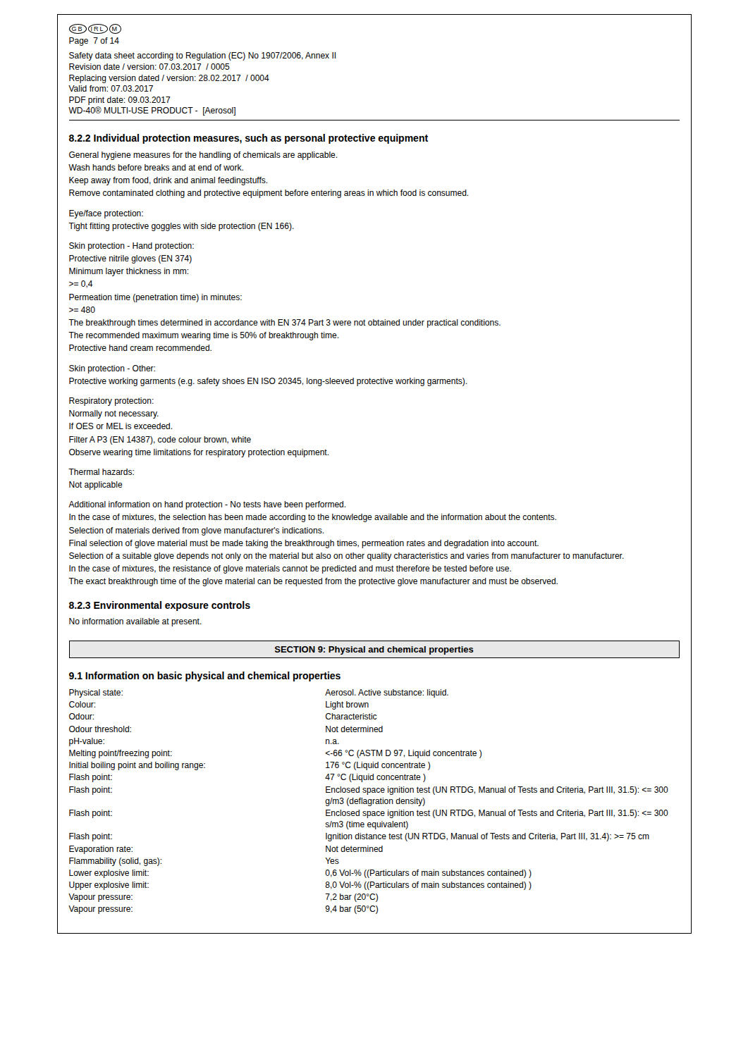GB IRL M
Page 7 of 14
Safety data sheet according to Regulation (EC) No 1907/2006, Annex II
Revision date / version: 07.03.2017 / 0005
Replacing version dated / version: 28.02.2017 / 0004
Valid from: 07.03.2017
PDF print date: 09.03.2017
WD-40® MULTI-USE PRODUCT - [Aerosol]
8.2.2 Individual protection measures, such as personal protective equipment
General hygiene measures for the handling of chemicals are applicable.
Wash hands before breaks and at end of work.
Keep away from food, drink and animal feedingstuffs.
Remove contaminated clothing and protective equipment before entering areas in which food is consumed.
Eye/face protection:
Tight fitting protective goggles with side protection (EN 166).
Skin protection - Hand protection:
Protective nitrile gloves (EN 374)
Minimum layer thickness in mm:
>= 0,4
Permeation time (penetration time) in minutes:
>= 480
The breakthrough times determined in accordance with EN 374 Part 3 were not obtained under practical conditions.
The recommended maximum wearing time is 50% of breakthrough time.
Protective hand cream recommended.
Skin protection - Other:
Protective working garments (e.g. safety shoes EN ISO 20345, long-sleeved protective working garments).
Respiratory protection:
Normally not necessary.
If OES or MEL is exceeded.
Filter A P3 (EN 14387), code colour brown, white
Observe wearing time limitations for respiratory protection equipment.
Thermal hazards:
Not applicable
Additional information on hand protection - No tests have been performed.
In the case of mixtures, the selection has been made according to the knowledge available and the information about the contents.
Selection of materials derived from glove manufacturer's indications.
Final selection of glove material must be made taking the breakthrough times, permeation rates and degradation into account.
Selection of a suitable glove depends not only on the material but also on other quality characteristics and varies from manufacturer to manufacturer.
In the case of mixtures, the resistance of glove materials cannot be predicted and must therefore be tested before use.
The exact breakthrough time of the glove material can be requested from the protective glove manufacturer and must be observed.
8.2.3 Environmental exposure controls
No information available at present.
SECTION 9: Physical and chemical properties
9.1 Information on basic physical and chemical properties
| Physical state: | Aerosol. Active substance: liquid. |
| Colour: | Light brown |
| Odour: | Characteristic |
| Odour threshold: | Not determined |
| pH-value: | n.a. |
| Melting point/freezing point: | <-66 °C (ASTM D 97, Liquid concentrate ) |
| Initial boiling point and boiling range: | 176 °C (Liquid concentrate ) |
| Flash point: | 47 °C (Liquid concentrate ) |
| Flash point: | Enclosed space ignition test (UN RTDG, Manual of Tests and Criteria, Part III, 31.5): <= 300 g/m3 (deflagration density) |
| Flash point: | Enclosed space ignition test (UN RTDG, Manual of Tests and Criteria, Part III, 31.5): <= 300 s/m3 (time equivalent) |
| Flash point: | Ignition distance test (UN RTDG, Manual of Tests and Criteria, Part III, 31.4): >= 75 cm |
| Evaporation rate: | Not determined |
| Flammability (solid, gas): | Yes |
| Lower explosive limit: | 0,6 Vol-% ((Particulars of main substances contained) ) |
| Upper explosive limit: | 8,0 Vol-% ((Particulars of main substances contained) ) |
| Vapour pressure: | 7,2 bar (20°C) |
| Vapour pressure: | 9,4 bar (50°C) |